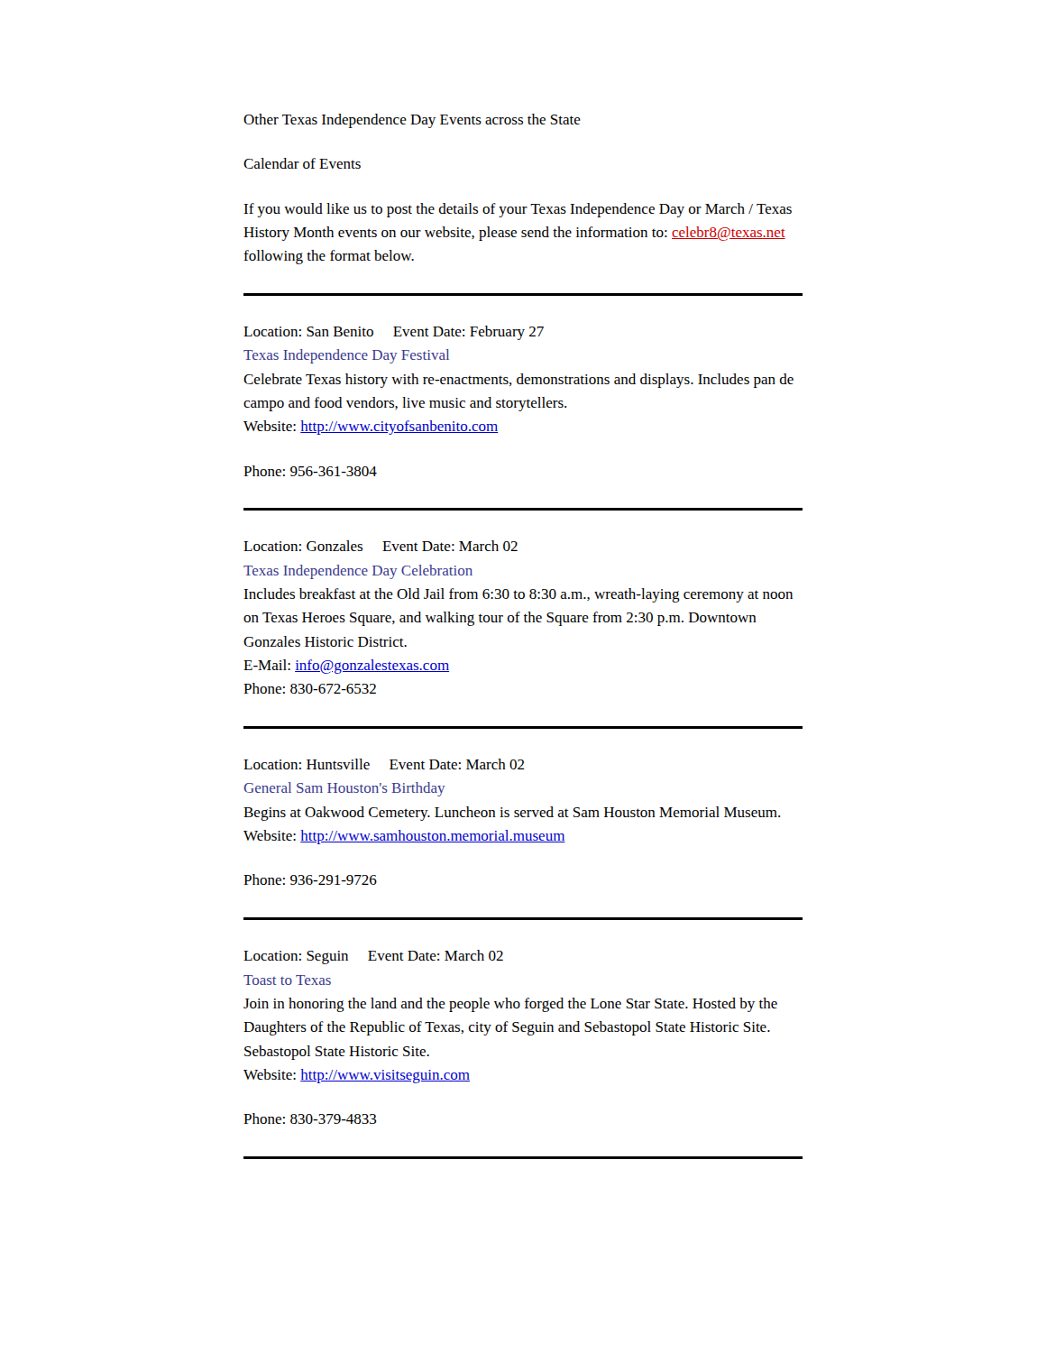Other Texas Independence Day Events across the State
Calendar of Events
If you would like us to post the details of your Texas Independence Day or March / Texas History Month events on our website, please send the information to: celebr8@texas.net following the format below.
Location: San Benito Event Date: February 27
Texas Independence Day Festival
Celebrate Texas history with re-enactments, demonstrations and displays. Includes pan de campo and food vendors, live music and storytellers.
Website: http://www.cityofsanbenito.com
Phone: 956-361-3804
Location: Gonzales Event Date: March 02
Texas Independence Day Celebration
Includes breakfast at the Old Jail from 6:30 to 8:30 a.m., wreath-laying ceremony at noon on Texas Heroes Square, and walking tour of the Square from 2:30 p.m. Downtown Gonzales Historic District.
E-Mail: info@gonzalestexas.com
Phone: 830-672-6532
Location: Huntsville Event Date: March 02
General Sam Houston's Birthday
Begins at Oakwood Cemetery. Luncheon is served at Sam Houston Memorial Museum.
Website: http://www.samhouston.memorial.museum
Phone: 936-291-9726
Location: Seguin Event Date: March 02
Toast to Texas
Join in honoring the land and the people who forged the Lone Star State. Hosted by the Daughters of the Republic of Texas, city of Seguin and Sebastopol State Historic Site. Sebastopol State Historic Site.
Website: http://www.visitseguin.com
Phone: 830-379-4833